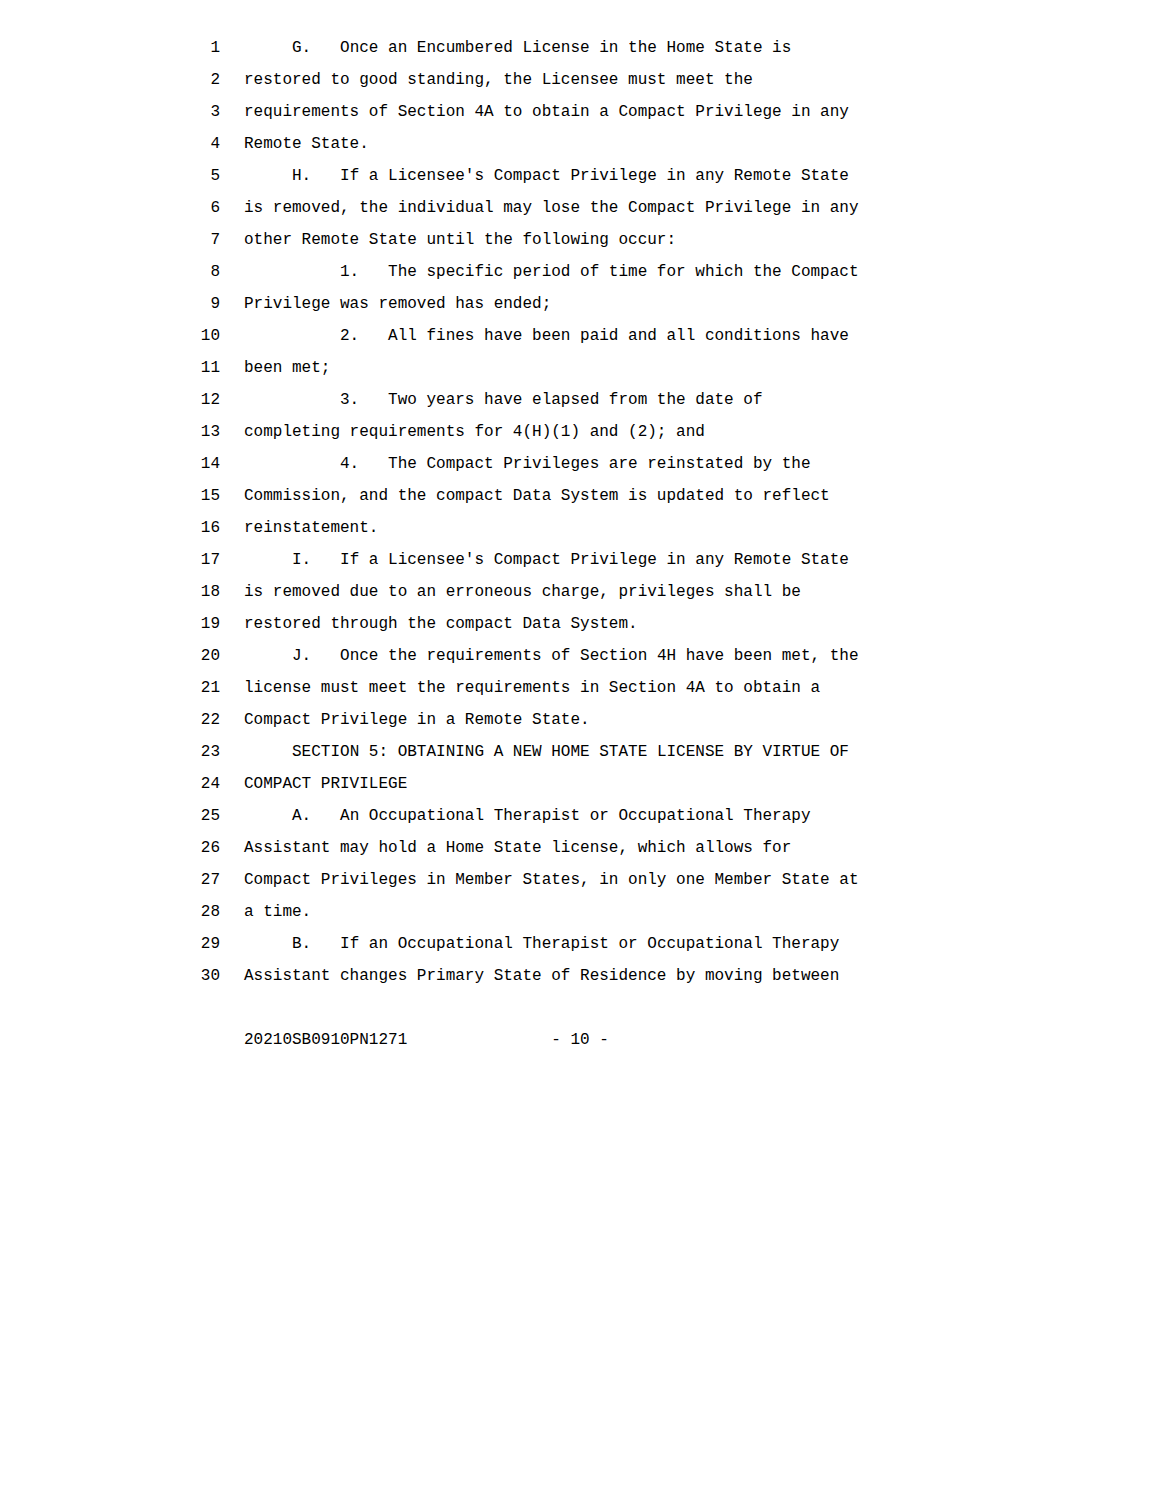1 G. Once an Encumbered License in the Home State is
2 restored to good standing, the Licensee must meet the
3 requirements of Section 4A to obtain a Compact Privilege in any
4 Remote State.
5 H. If a Licensee's Compact Privilege in any Remote State
6 is removed, the individual may lose the Compact Privilege in any
7 other Remote State until the following occur:
8 1. The specific period of time for which the Compact
9 Privilege was removed has ended;
10 2. All fines have been paid and all conditions have
11 been met;
12 3. Two years have elapsed from the date of
13 completing requirements for 4(H)(1) and (2); and
14 4. The Compact Privileges are reinstated by the
15 Commission, and the compact Data System is updated to reflect
16 reinstatement.
17 I. If a Licensee's Compact Privilege in any Remote State
18 is removed due to an erroneous charge, privileges shall be
19 restored through the compact Data System.
20 J. Once the requirements of Section 4H have been met, the
21 license must meet the requirements in Section 4A to obtain a
22 Compact Privilege in a Remote State.
23 SECTION 5: OBTAINING A NEW HOME STATE LICENSE BY VIRTUE OF
24 COMPACT PRIVILEGE
25 A. An Occupational Therapist or Occupational Therapy
26 Assistant may hold a Home State license, which allows for
27 Compact Privileges in Member States, in only one Member State at
28 a time.
29 B. If an Occupational Therapist or Occupational Therapy
30 Assistant changes Primary State of Residence by moving between
20210SB0910PN1271 - 10 -